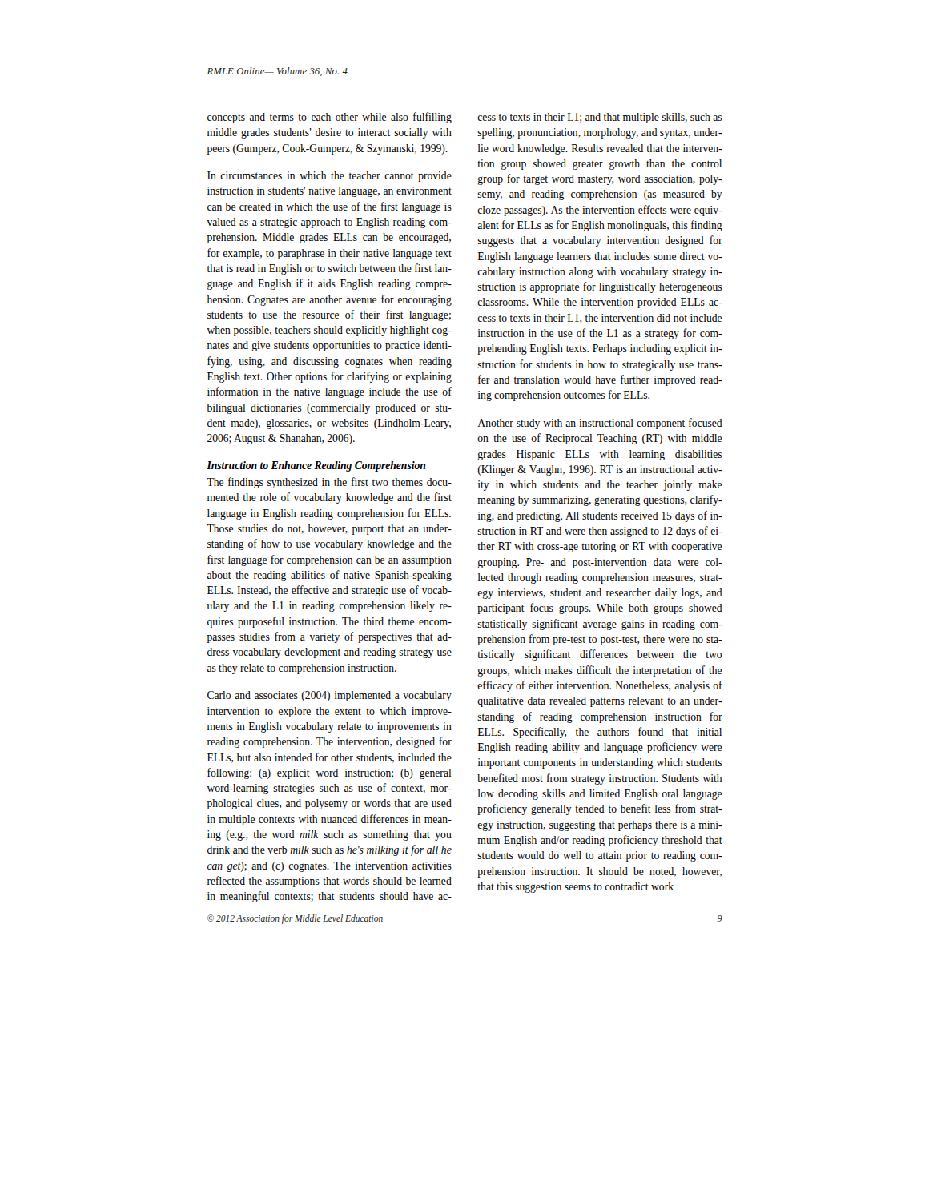RMLE Online— Volume 36, No. 4
concepts and terms to each other while also fulfilling middle grades students' desire to interact socially with peers (Gumperz, Cook-Gumperz, & Szymanski, 1999).
In circumstances in which the teacher cannot provide instruction in students' native language, an environment can be created in which the use of the first language is valued as a strategic approach to English reading comprehension. Middle grades ELLs can be encouraged, for example, to paraphrase in their native language text that is read in English or to switch between the first language and English if it aids English reading comprehension. Cognates are another avenue for encouraging students to use the resource of their first language; when possible, teachers should explicitly highlight cognates and give students opportunities to practice identifying, using, and discussing cognates when reading English text. Other options for clarifying or explaining information in the native language include the use of bilingual dictionaries (commercially produced or student made), glossaries, or websites (Lindholm-Leary, 2006; August & Shanahan, 2006).
Instruction to Enhance Reading Comprehension
The findings synthesized in the first two themes documented the role of vocabulary knowledge and the first language in English reading comprehension for ELLs. Those studies do not, however, purport that an understanding of how to use vocabulary knowledge and the first language for comprehension can be an assumption about the reading abilities of native Spanish-speaking ELLs. Instead, the effective and strategic use of vocabulary and the L1 in reading comprehension likely requires purposeful instruction. The third theme encompasses studies from a variety of perspectives that address vocabulary development and reading strategy use as they relate to comprehension instruction.
Carlo and associates (2004) implemented a vocabulary intervention to explore the extent to which improvements in English vocabulary relate to improvements in reading comprehension. The intervention, designed for ELLs, but also intended for other students, included the following: (a) explicit word instruction; (b) general word-learning strategies such as use of context, morphological clues, and polysemy or words that are used in multiple contexts with nuanced differences in meaning (e.g., the word milk such as something that you drink and the verb milk such as he's milking it for all he can get); and (c) cognates. The intervention activities reflected the assumptions that words should be learned in meaningful contexts; that students should have access to texts in their L1; and that multiple skills, such as spelling, pronunciation, morphology, and syntax, underlie word knowledge. Results revealed that the intervention group showed greater growth than the control group for target word mastery, word association, polysemy, and reading comprehension (as measured by cloze passages). As the intervention effects were equivalent for ELLs as for English monolinguals, this finding suggests that a vocabulary intervention designed for English language learners that includes some direct vocabulary instruction along with vocabulary strategy instruction is appropriate for linguistically heterogeneous classrooms. While the intervention provided ELLs access to texts in their L1, the intervention did not include instruction in the use of the L1 as a strategy for comprehending English texts. Perhaps including explicit instruction for students in how to strategically use transfer and translation would have further improved reading comprehension outcomes for ELLs.
Another study with an instructional component focused on the use of Reciprocal Teaching (RT) with middle grades Hispanic ELLs with learning disabilities (Klinger & Vaughn, 1996). RT is an instructional activity in which students and the teacher jointly make meaning by summarizing, generating questions, clarifying, and predicting. All students received 15 days of instruction in RT and were then assigned to 12 days of either RT with cross-age tutoring or RT with cooperative grouping. Pre- and post-intervention data were collected through reading comprehension measures, strategy interviews, student and researcher daily logs, and participant focus groups. While both groups showed statistically significant average gains in reading comprehension from pre-test to post-test, there were no statistically significant differences between the two groups, which makes difficult the interpretation of the efficacy of either intervention. Nonetheless, analysis of qualitative data revealed patterns relevant to an understanding of reading comprehension instruction for ELLs. Specifically, the authors found that initial English reading ability and language proficiency were important components in understanding which students benefited most from strategy instruction. Students with low decoding skills and limited English oral language proficiency generally tended to benefit less from strategy instruction, suggesting that perhaps there is a minimum English and/or reading proficiency threshold that students would do well to attain prior to reading comprehension instruction. It should be noted, however, that this suggestion seems to contradict work
© 2012 Association for Middle Level Education 9